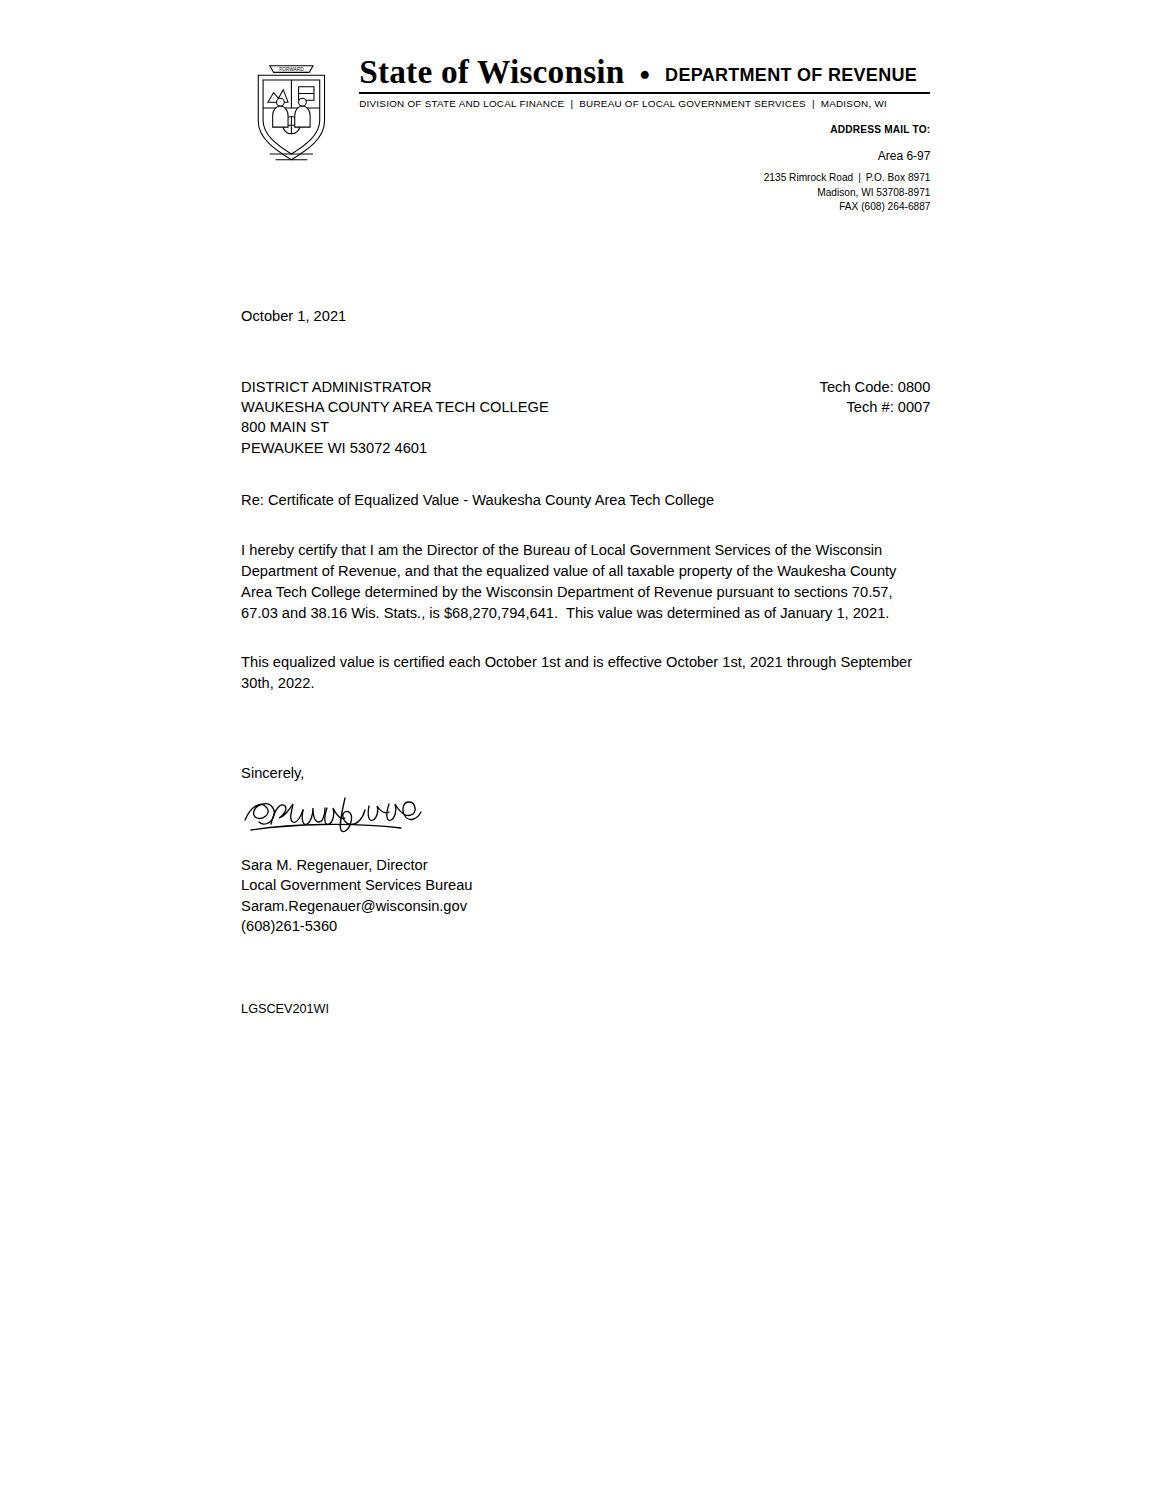FORWARD
State of Wisconsin ● DEPARTMENT OF REVENUE
DIVISION OF STATE AND LOCAL FINANCE|BUREAU OF LOCAL GOVERNMENT SERVICES|MADISON, WI
ADDRESS MAIL TO:
Area 6-97
2135 Rimrock Road|P.O. Box 8971
Madison, WI 53708-8971
FAX (608) 264-6887
October 1, 2021
DISTRICT ADMINISTRATOR
WAUKESHA COUNTY AREA TECH COLLEGE
800 MAIN ST
PEWAUKEE WI 53072 4601
Tech Code: 0800
Tech #: 0007
Re: Certificate of Equalized Value - Waukesha County Area Tech College
I hereby certify that I am the Director of the Bureau of Local Government Services of the Wisconsin Department of Revenue, and that the equalized value of all taxable property of the Waukesha County Area Tech College determined by the Wisconsin Department of Revenue pursuant to sections 70.57, 67.03 and 38.16 Wis. Stats., is $68,270,794,641. This value was determined as of January 1, 2021.
This equalized value is certified each October 1st and is effective October 1st, 2021 through September 30th, 2022.
Sincerely,
Sara M. Regenauer, Director
Local Government Services Bureau
Saram.Regenauer@wisconsin.gov
(608)261-5360
LGSCEV201WI